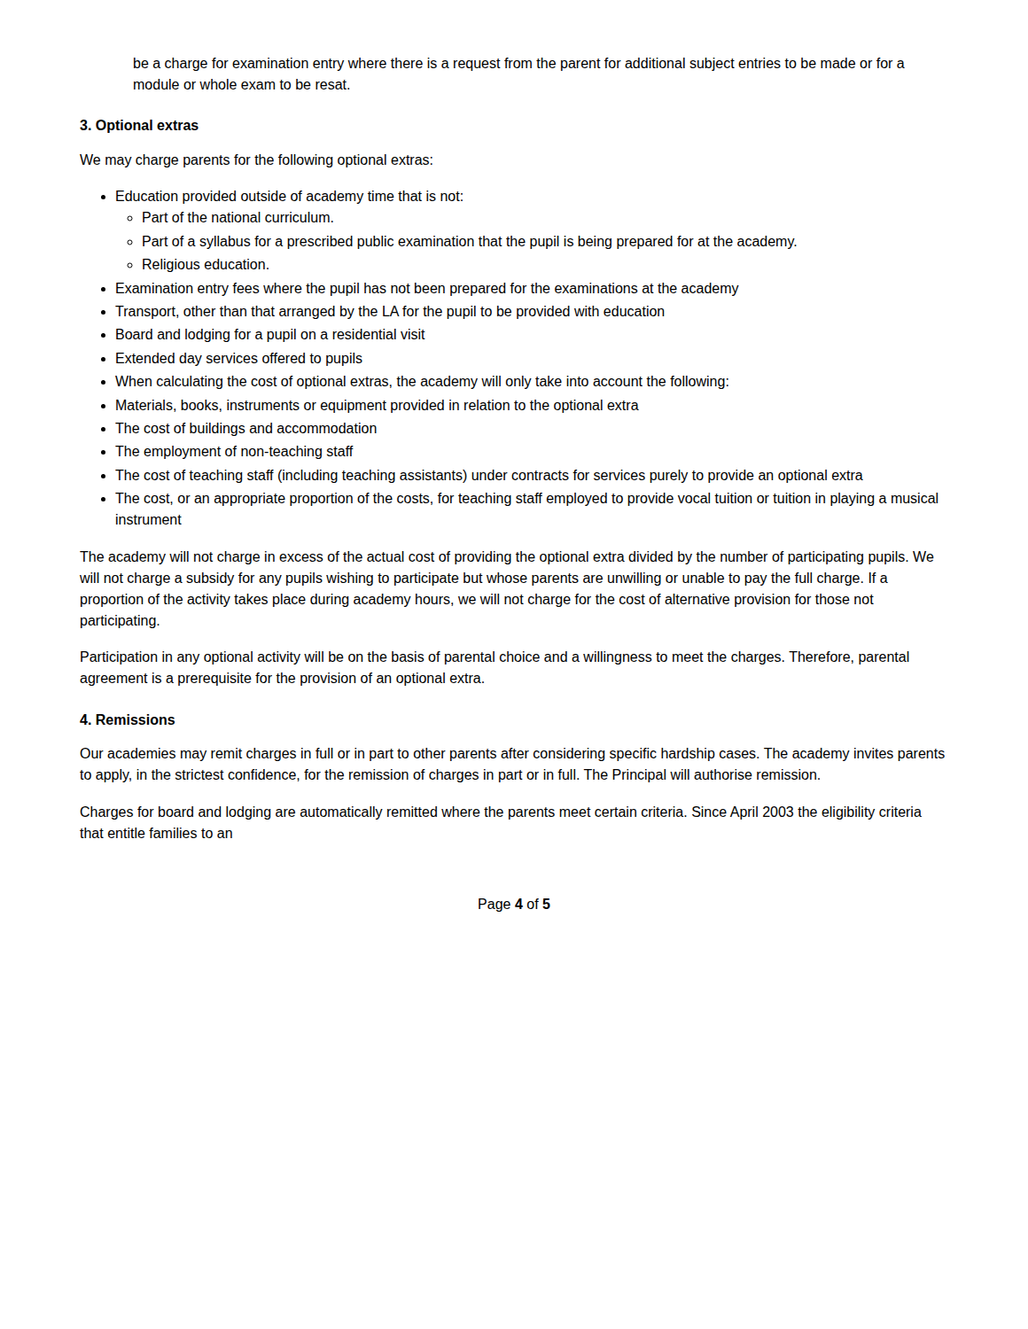be a charge for examination entry where there is a request from the parent for additional subject entries to be made or for a module or whole exam to be resat.
3. Optional extras
We may charge parents for the following optional extras:
Education provided outside of academy time that is not:
Part of the national curriculum.
Part of a syllabus for a prescribed public examination that the pupil is being prepared for at the academy.
Religious education.
Examination entry fees where the pupil has not been prepared for the examinations at the academy
Transport, other than that arranged by the LA for the pupil to be provided with education
Board and lodging for a pupil on a residential visit
Extended day services offered to pupils
When calculating the cost of optional extras, the academy will only take into account the following:
Materials, books, instruments or equipment provided in relation to the optional extra
The cost of buildings and accommodation
The employment of non-teaching staff
The cost of teaching staff (including teaching assistants) under contracts for services purely to provide an optional extra
The cost, or an appropriate proportion of the costs, for teaching staff employed to provide vocal tuition or tuition in playing a musical instrument
The academy will not charge in excess of the actual cost of providing the optional extra divided by the number of participating pupils. We will not charge a subsidy for any pupils wishing to participate but whose parents are unwilling or unable to pay the full charge. If a proportion of the activity takes place during academy hours, we will not charge for the cost of alternative provision for those not participating.
Participation in any optional activity will be on the basis of parental choice and a willingness to meet the charges. Therefore, parental agreement is a prerequisite for the provision of an optional extra.
4. Remissions
Our academies may remit charges in full or in part to other parents after considering specific hardship cases. The academy invites parents to apply, in the strictest confidence, for the remission of charges in part or in full. The Principal will authorise remission.
Charges for board and lodging are automatically remitted where the parents meet certain criteria. Since April 2003 the eligibility criteria that entitle families to an
Page 4 of 5